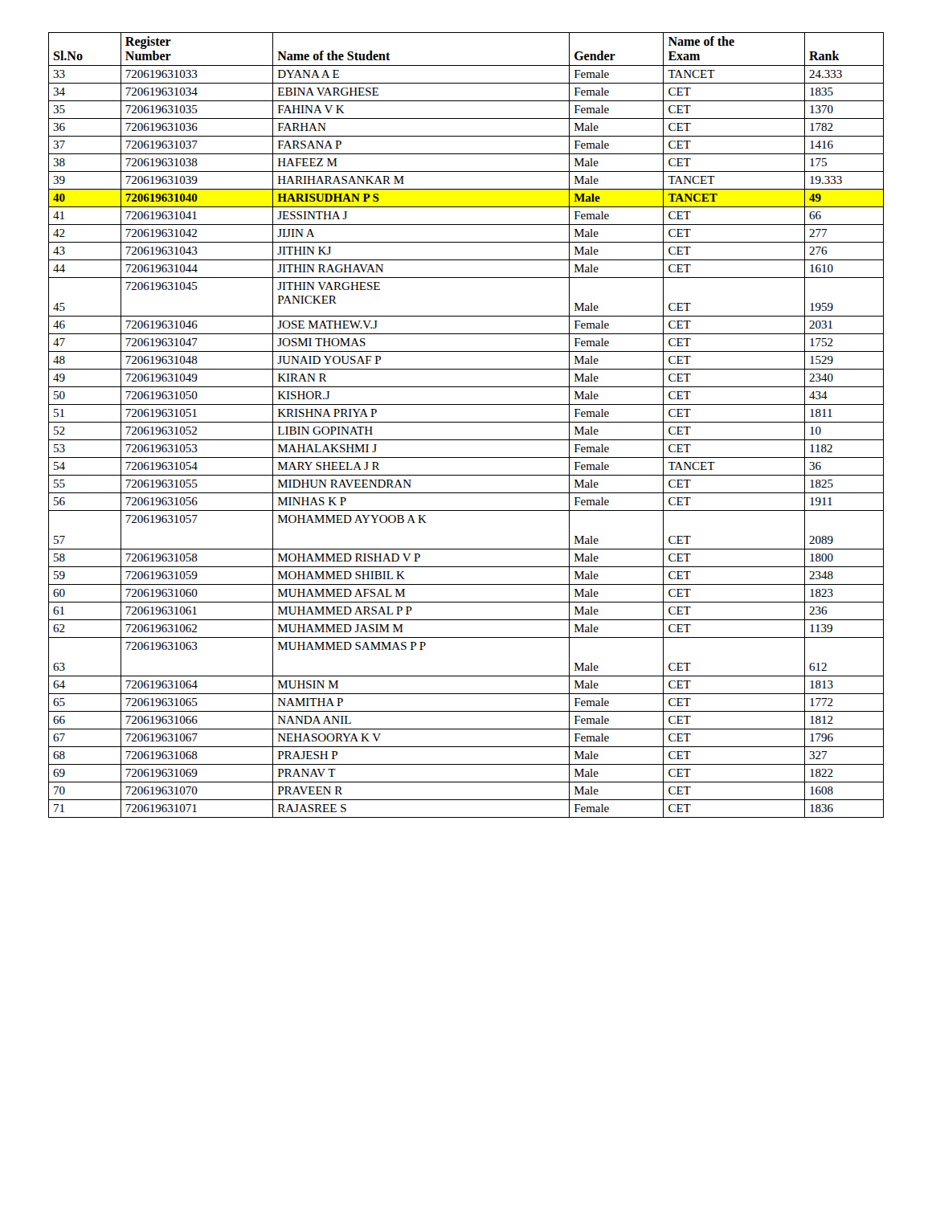| Sl.No | Register Number | Name of the Student | Gender | Name of the Exam | Rank |
| --- | --- | --- | --- | --- | --- |
| 33 | 720619631033 | DYANA A E | Female | TANCET | 24.333 |
| 34 | 720619631034 | EBINA VARGHESE | Female | CET | 1835 |
| 35 | 720619631035 | FAHINA V K | Female | CET | 1370 |
| 36 | 720619631036 | FARHAN | Male | CET | 1782 |
| 37 | 720619631037 | FARSANA P | Female | CET | 1416 |
| 38 | 720619631038 | HAFEEZ M | Male | CET | 175 |
| 39 | 720619631039 | HARIHARASANKAR M | Male | TANCET | 19.333 |
| 40 | 720619631040 | HARISUDHAN P S | Male | TANCET | 49 |
| 41 | 720619631041 | JESSINTHA J | Female | CET | 66 |
| 42 | 720619631042 | JIJIN A | Male | CET | 277 |
| 43 | 720619631043 | JITHIN KJ | Male | CET | 276 |
| 44 | 720619631044 | JITHIN RAGHAVAN | Male | CET | 1610 |
| 45 | 720619631045 | JITHIN VARGHESE PANICKER | Male | CET | 1959 |
| 46 | 720619631046 | JOSE MATHEW.V.J | Female | CET | 2031 |
| 47 | 720619631047 | JOSMI THOMAS | Female | CET | 1752 |
| 48 | 720619631048 | JUNAID YOUSAF P | Male | CET | 1529 |
| 49 | 720619631049 | KIRAN R | Male | CET | 2340 |
| 50 | 720619631050 | KISHOR.J | Male | CET | 434 |
| 51 | 720619631051 | KRISHNA PRIYA P | Female | CET | 1811 |
| 52 | 720619631052 | LIBIN GOPINATH | Male | CET | 10 |
| 53 | 720619631053 | MAHALAKSHMI J | Female | CET | 1182 |
| 54 | 720619631054 | MARY SHEELA J R | Female | TANCET | 36 |
| 55 | 720619631055 | MIDHUN RAVEENDRAN | Male | CET | 1825 |
| 56 | 720619631056 | MINHAS K P | Female | CET | 1911 |
| 57 | 720619631057 | MOHAMMED AYYOOB A K | Male | CET | 2089 |
| 58 | 720619631058 | MOHAMMED RISHAD V P | Male | CET | 1800 |
| 59 | 720619631059 | MOHAMMED SHIBIL K | Male | CET | 2348 |
| 60 | 720619631060 | MUHAMMED AFSAL M | Male | CET | 1823 |
| 61 | 720619631061 | MUHAMMED ARSAL P P | Male | CET | 236 |
| 62 | 720619631062 | MUHAMMED JASIM M | Male | CET | 1139 |
| 63 | 720619631063 | MUHAMMED SAMMAS P P | Male | CET | 612 |
| 64 | 720619631064 | MUHSIN M | Male | CET | 1813 |
| 65 | 720619631065 | NAMITHA P | Female | CET | 1772 |
| 66 | 720619631066 | NANDA ANIL | Female | CET | 1812 |
| 67 | 720619631067 | NEHASOORYA K V | Female | CET | 1796 |
| 68 | 720619631068 | PRAJESH P | Male | CET | 327 |
| 69 | 720619631069 | PRANAV T | Male | CET | 1822 |
| 70 | 720619631070 | PRAVEEN R | Male | CET | 1608 |
| 71 | 720619631071 | RAJASREE S | Female | CET | 1836 |